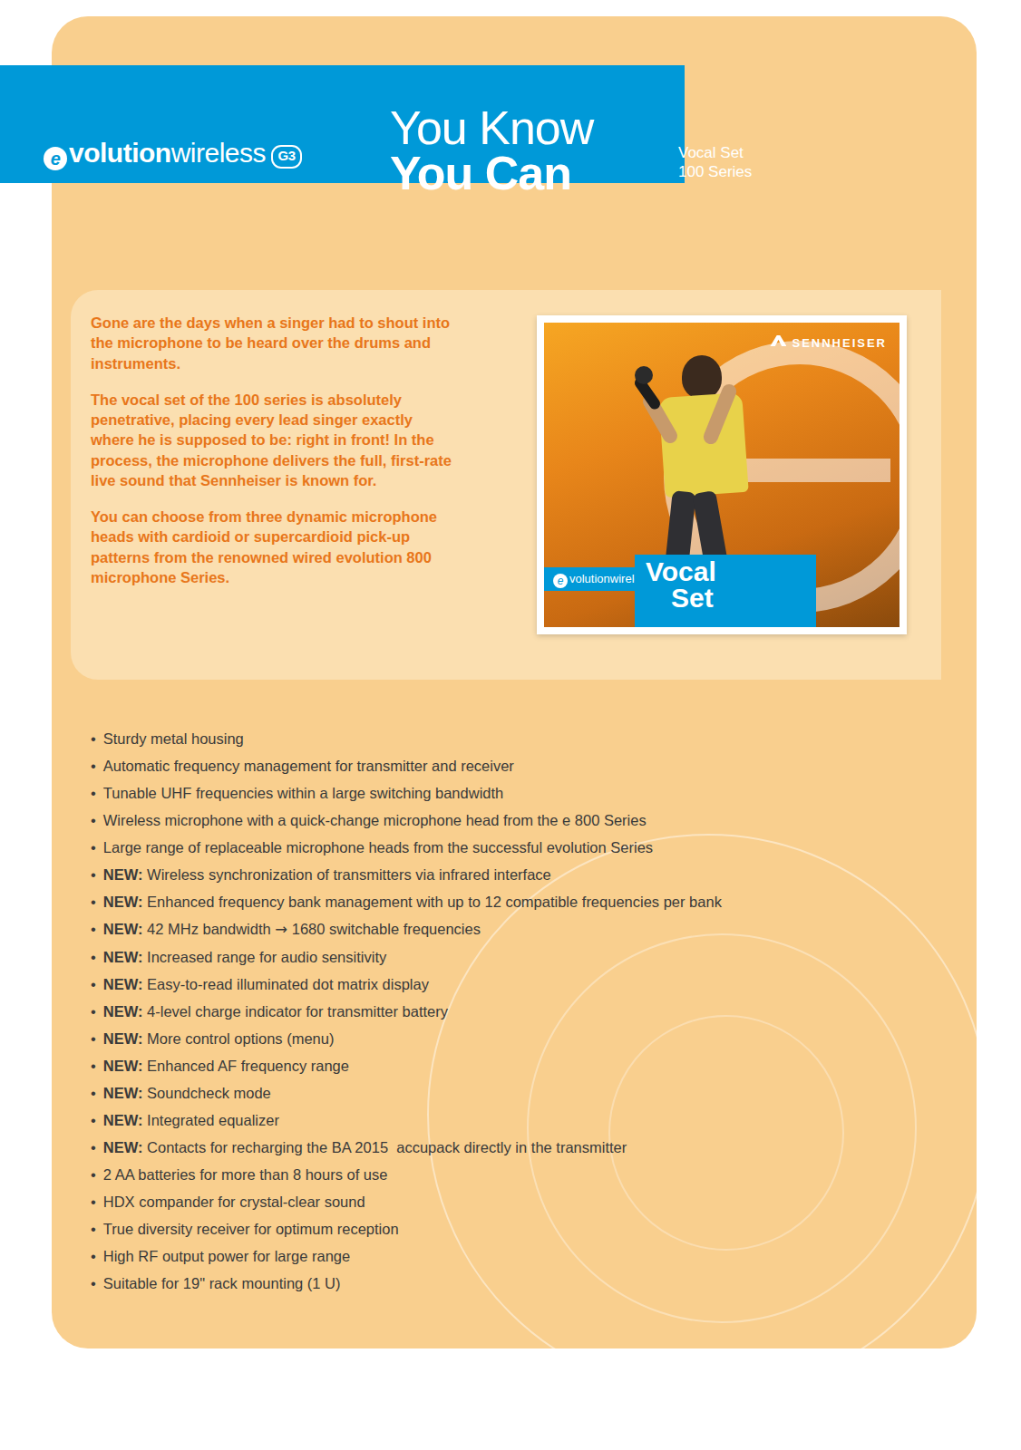evolution wireless G3
You Know
You Can
Vocal Set
100 Series
Gone are the days when a singer had to shout into the microphone to be heard over the drums and instruments.
The vocal set of the 100 series is absolutely penetrative, placing every lead singer exactly where he is supposed to be: right in front! In the process, the microphone delivers the full, first-rate live sound that Sennheiser is known for.
You can choose from three dynamic microphone heads with cardioid or supercardioid pick-up patterns from the renowned wired evolution 800 microphone Series.
SENNHEISER
evolutionwirelessG3
VocalSet
Sturdy metal housing
Automatic frequency management for transmitter and receiver
Tunable UHF frequencies within a large switching bandwidth
Wireless microphone with a quick-change microphone head from the e 800 Series
Large range of replaceable microphone heads from the successful evolution Series
NEW: Wireless synchronization of transmitters via infrared interface
NEW: Enhanced frequency bank management with up to 12 compatible frequencies per bank
NEW: 42 MHz bandwidth → 1680 switchable frequencies
NEW: Increased range for audio sensitivity
NEW: Easy-to-read illuminated dot matrix display
NEW: 4-level charge indicator for transmitter battery
NEW: More control options (menu)
NEW: Enhanced AF frequency range
NEW: Soundcheck mode
NEW: Integrated equalizer
NEW: Contacts for recharging the BA 2015 accupack directly in the transmitter
2 AA batteries for more than 8 hours of use
HDX compander for crystal-clear sound
True diversity receiver for optimum reception
High RF output power for large range
Suitable for 19" rack mounting (1 U)
SENNHEISER